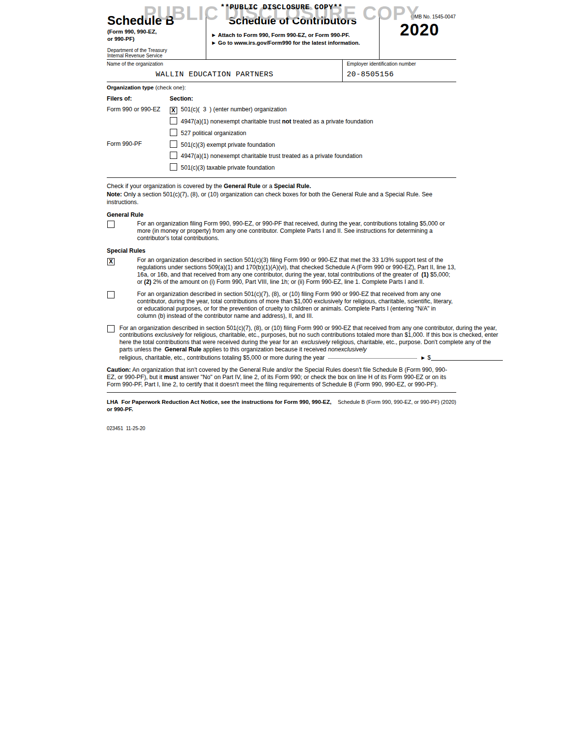PUBLIC DISCLOSURE COPY
**PUBLIC DISCLOSURE COPY**
| Schedule B (Form 990, 990-EZ, or 990-PF) Department of the Treasury Internal Revenue Service | Schedule of Contributors ► Attach to Form 990, Form 990-EZ, or Form 990-PF. ► Go to www.irs.gov/Form990 for the latest information. | OMB No. 1545-0047 2020 |
| Name of the organization WALLIN EDUCATION PARTNERS | Employer identification number 20‑8505156 |
Organization type (check one):
| Filers of: | Section: |
| Form 990 or 990-EZ | 501(c)( 3 ) (enter number) organization |
| | 4947(a)(1) nonexempt charitable trust not treated as a private foundation |
| | 527 political organization |
| Form 990-PF | 501(c)(3) exempt private foundation |
| | 4947(a)(1) nonexempt charitable trust treated as a private foundation |
| | 501(c)(3) taxable private foundation |
Check if your organization is covered by the General Rule or a Special Rule.
Note: Only a section 501(c)(7), (8), or (10) organization can check boxes for both the General Rule and a Special Rule. See instructions.
General Rule
| | For an organization filing Form 990, 990-EZ, or 990-PF that received, during the year, contributions totaling $5,000 or more (in money or property) from any one contributor. Complete Parts I and II. See instructions for determining a contributor's total contributions. |
Special Rules
| | For an organization described in section 501(c)(3) filing Form 990 or 990-EZ that met the 33 1/3% support test of the regulations under sections 509(a)(1) and 170(b)(1)(A)(vi), that checked Schedule A (Form 990 or 990-EZ), Part II, line 13, 16a, or 16b, and that received from any one contributor, during the year, total contributions of the greater of (1) $5,000; or (2) 2% of the amount on (i) Form 990, Part VIII, line 1h; or (ii) Form 990-EZ, line 1. Complete Parts I and II. |
| | For an organization described in section 501(c)(7), (8), or (10) filing Form 990 or 990-EZ that received from any one contributor, during the year, total contributions of more than $1,000 exclusively for religious, charitable, scientific, literary, or educational purposes, or for the prevention of cruelty to children or animals. Complete Parts I (entering "N/A" in column (b) instead of the contributor name and address), II, and III. |
| | For an organization described in section 501(c)(7), (8), or (10) filing Form 990 or 990-EZ that received from any one contributor, during the year, contributions exclusively for religious, charitable, etc., purposes, but no such contributions totaled more than $1,000. If this box is checked, enter here the total contributions that were received during the year for an exclusively religious, charitable, etc., purpose. Don't complete any of the parts unless the General Rule applies to this organization because it received nonexclusively religious, charitable, etc., contributions totaling $5,000 or more during the year ► $ |
Caution: An organization that isn't covered by the General Rule and/or the Special Rules doesn't file Schedule B (Form 990, 990-EZ, or 990-PF), but it must answer "No" on Part IV, line 2, of its Form 990; or check the box on line H of its Form 990-EZ or on its Form 990-PF, Part I, line 2, to certify that it doesn't meet the filing requirements of Schedule B (Form 990, 990-EZ, or 990-PF).
Schedule B (Form 990, 990-EZ, or 990-PF) (2020) LHA For Paperwork Reduction Act Notice, see the instructions for Form 990, 990-EZ, or 990-PF.
023451 11-25-20